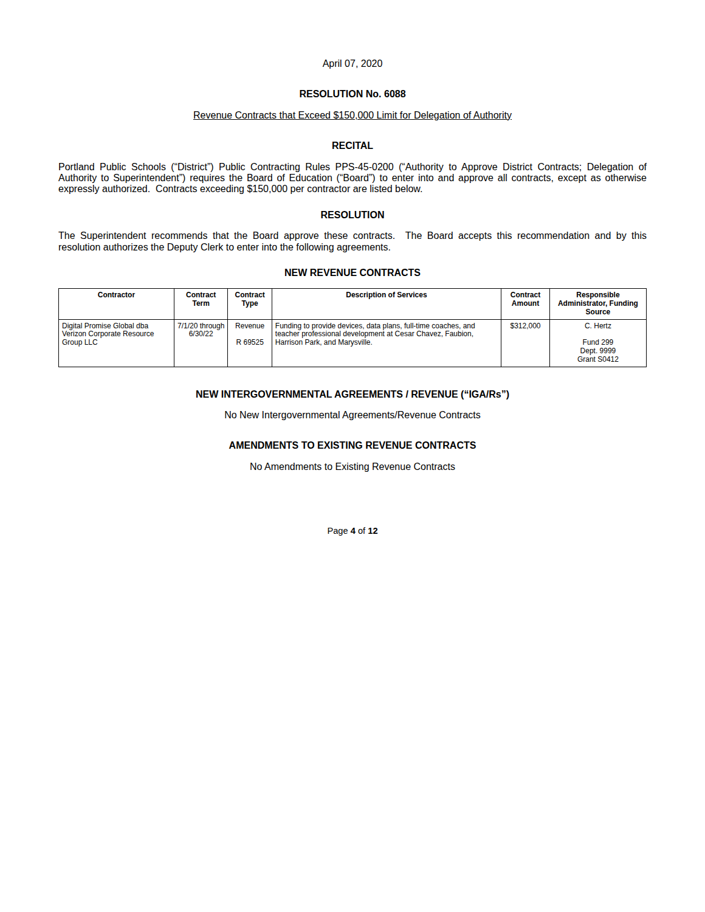April 07, 2020
RESOLUTION No. 6088
Revenue Contracts that Exceed $150,000 Limit for Delegation of Authority
RECITAL
Portland Public Schools (“District”) Public Contracting Rules PPS-45-0200 (“Authority to Approve District Contracts; Delegation of Authority to Superintendent”) requires the Board of Education (“Board”) to enter into and approve all contracts, except as otherwise expressly authorized. Contracts exceeding $150,000 per contractor are listed below.
RESOLUTION
The Superintendent recommends that the Board approve these contracts. The Board accepts this recommendation and by this resolution authorizes the Deputy Clerk to enter into the following agreements.
NEW REVENUE CONTRACTS
| Contractor | Contract Term | Contract Type | Description of Services | Contract Amount | Responsible Administrator, Funding Source |
| --- | --- | --- | --- | --- | --- |
| Digital Promise Global dba Verizon Corporate Resource Group LLC | 7/1/20 through 6/30/22 | Revenue R 69525 | Funding to provide devices, data plans, full-time coaches, and teacher professional development at Cesar Chavez, Faubion, Harrison Park, and Marysville. | $312,000 | C. Hertz Fund 299 Dept. 9999 Grant S0412 |
NEW INTERGOVERNMENTAL AGREEMENTS / REVENUE (“IGA/Rs”)
No New Intergovernmental Agreements/Revenue Contracts
AMENDMENTS TO EXISTING REVENUE CONTRACTS
No Amendments to Existing Revenue Contracts
Page 4 of 12